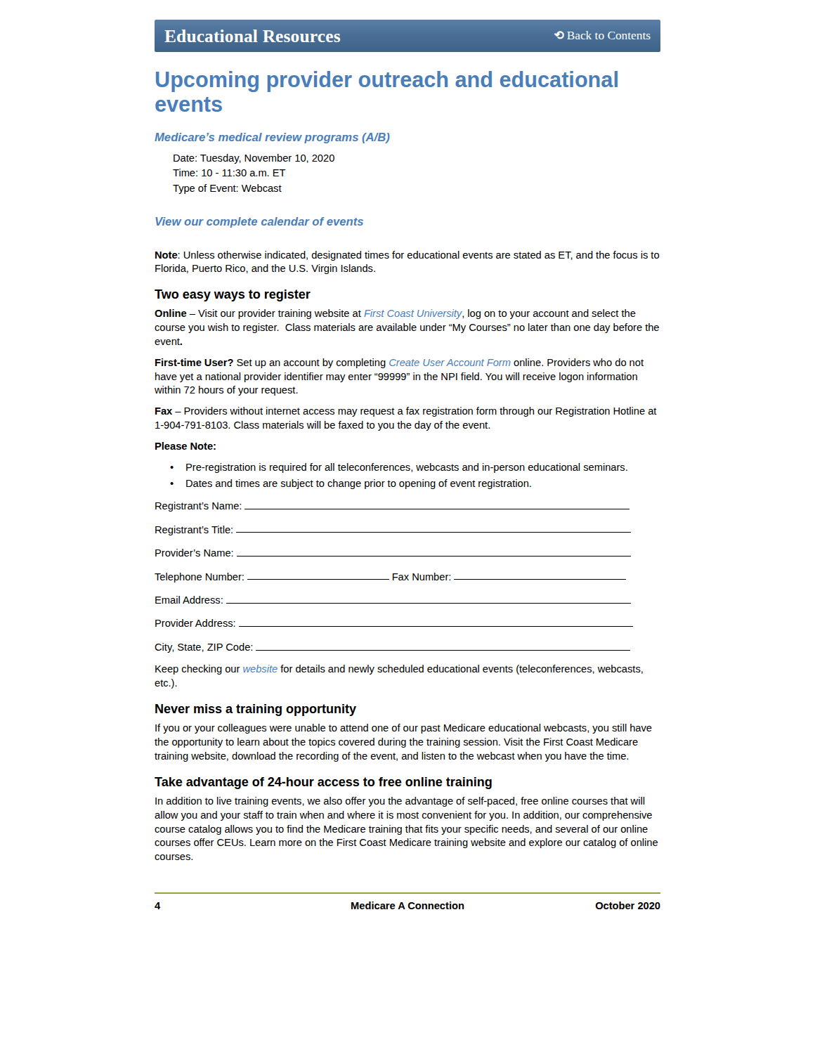Educational Resources
⟳Back to Contents
Upcoming provider outreach and educational events
Medicare’s medical review programs (A/B)
Date: Tuesday, November 10, 2020
Time: 10 - 11:30 a.m. ET
Type of Event: Webcast
View our complete calendar of events
Note: Unless otherwise indicated, designated times for educational events are stated as ET, and the focus is to Florida, Puerto Rico, and the U.S. Virgin Islands.
Two easy ways to register
Online – Visit our provider training website at First Coast University, log on to your account and select the course you wish to register. Class materials are available under “My Courses” no later than one day before the event.
First-time User? Set up an account by completing Create User Account Form online. Providers who do not have yet a national provider identifier may enter “99999” in the NPI field. You will receive logon information within 72 hours of your request.
Fax – Providers without internet access may request a fax registration form through our Registration Hotline at 1-904-791-8103. Class materials will be faxed to you the day of the event.
Please Note:
Pre-registration is required for all teleconferences, webcasts and in-person educational seminars.
Dates and times are subject to change prior to opening of event registration.
Registrant’s Name:
Registrant’s Title:
Provider’s Name:
Telephone Number: Fax Number:
Email Address:
Provider Address:
City, State, ZIP Code:
Keep checking our website for details and newly scheduled educational events (teleconferences, webcasts, etc.).
Never miss a training opportunity
If you or your colleagues were unable to attend one of our past Medicare educational webcasts, you still have the opportunity to learn about the topics covered during the training session. Visit the First Coast Medicare training website, download the recording of the event, and listen to the webcast when you have the time.
Take advantage of 24-hour access to free online training
In addition to live training events, we also offer you the advantage of self-paced, free online courses that will allow you and your staff to train when and where it is most convenient for you. In addition, our comprehensive course catalog allows you to find the Medicare training that fits your specific needs, and several of our online courses offer CEUs. Learn more on the First Coast Medicare training website and explore our catalog of online courses.
4
Medicare A Connection
October 2020